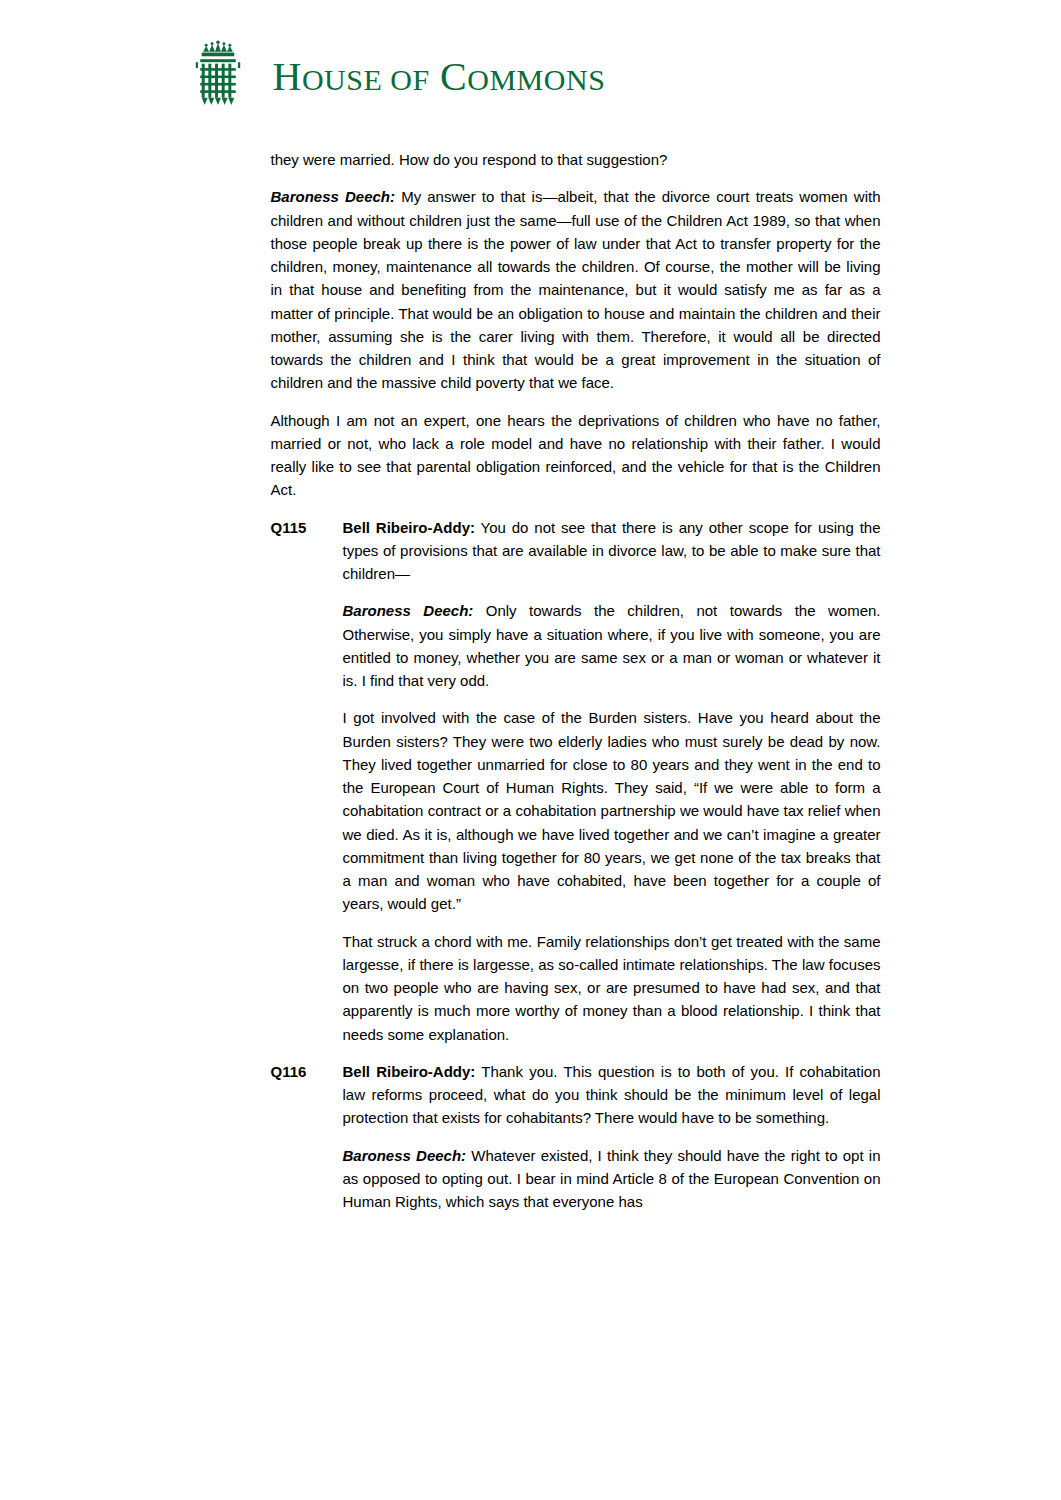HOUSE OF COMMONS
they were married. How do you respond to that suggestion?
Baroness Deech: My answer to that is—albeit, that the divorce court treats women with children and without children just the same—full use of the Children Act 1989, so that when those people break up there is the power of law under that Act to transfer property for the children, money, maintenance all towards the children. Of course, the mother will be living in that house and benefiting from the maintenance, but it would satisfy me as far as a matter of principle. That would be an obligation to house and maintain the children and their mother, assuming she is the carer living with them. Therefore, it would all be directed towards the children and I think that would be a great improvement in the situation of children and the massive child poverty that we face.
Although I am not an expert, one hears the deprivations of children who have no father, married or not, who lack a role model and have no relationship with their father. I would really like to see that parental obligation reinforced, and the vehicle for that is the Children Act.
Q115
Bell Ribeiro-Addy: You do not see that there is any other scope for using the types of provisions that are available in divorce law, to be able to make sure that children—
Baroness Deech: Only towards the children, not towards the women. Otherwise, you simply have a situation where, if you live with someone, you are entitled to money, whether you are same sex or a man or woman or whatever it is. I find that very odd.
I got involved with the case of the Burden sisters. Have you heard about the Burden sisters? They were two elderly ladies who must surely be dead by now. They lived together unmarried for close to 80 years and they went in the end to the European Court of Human Rights. They said, “If we were able to form a cohabitation contract or a cohabitation partnership we would have tax relief when we died. As it is, although we have lived together and we can’t imagine a greater commitment than living together for 80 years, we get none of the tax breaks that a man and woman who have cohabited, have been together for a couple of years, would get.”
That struck a chord with me. Family relationships don’t get treated with the same largesse, if there is largesse, as so-called intimate relationships. The law focuses on two people who are having sex, or are presumed to have had sex, and that apparently is much more worthy of money than a blood relationship. I think that needs some explanation.
Q116
Bell Ribeiro-Addy: Thank you. This question is to both of you. If cohabitation law reforms proceed, what do you think should be the minimum level of legal protection that exists for cohabitants? There would have to be something.
Baroness Deech: Whatever existed, I think they should have the right to opt in as opposed to opting out. I bear in mind Article 8 of the European Convention on Human Rights, which says that everyone has